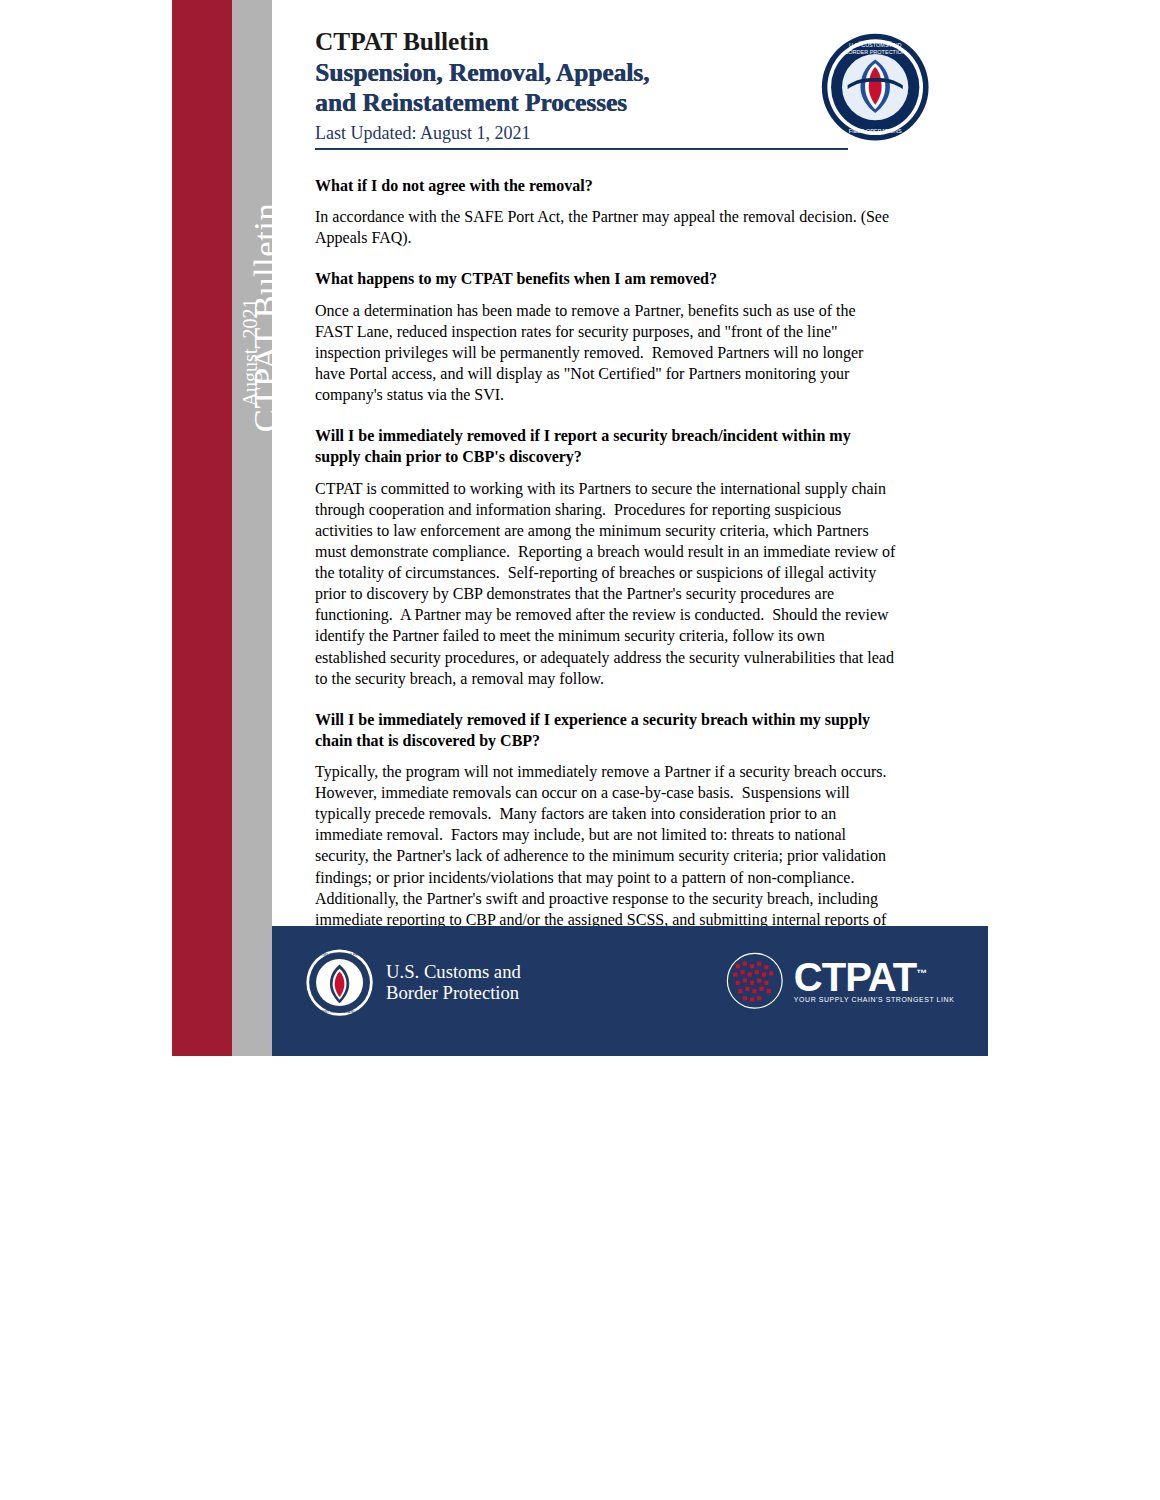CTPAT Bulletin
August 2021
U.S. CUSTOMS AND BORDER PROTECTION FIELD OPERATIONS
CTPAT Bulletin
Suspension, Removal, Appeals,
and Reinstatement Processes
Last Updated: August 1, 2021
What if I do not agree with the removal?
In accordance with the SAFE Port Act, the Partner may appeal the removal decision. (See Appeals FAQ).
What happens to my CTPAT benefits when I am removed?
Once a determination has been made to remove a Partner, benefits such as use of the FAST Lane, reduced inspection rates for security purposes, and "front of the line" inspection privileges will be permanently removed. Removed Partners will no longer have Portal access, and will display as "Not Certified" for Partners monitoring your company's status via the SVI.
Will I be immediately removed if I report a security breach/incident within my supply chain prior to CBP's discovery?
CTPAT is committed to working with its Partners to secure the international supply chain through cooperation and information sharing. Procedures for reporting suspicious activities to law enforcement are among the minimum security criteria, which Partners must demonstrate compliance. Reporting a breach would result in an immediate review of the totality of circumstances. Self-reporting of breaches or suspicions of illegal activity prior to discovery by CBP demonstrates that the Partner's security procedures are functioning. A Partner may be removed after the review is conducted. Should the review identify the Partner failed to meet the minimum security criteria, follow its own established security procedures, or adequately address the security vulnerabilities that lead to the security breach, a removal may follow.
Will I be immediately removed if I experience a security breach within my supply chain that is discovered by CBP?
Typically, the program will not immediately remove a Partner if a security breach occurs. However, immediate removals can occur on a case-by-case basis. Suspensions will typically precede removals. Many factors are taken into consideration prior to an immediate removal. Factors may include, but are not limited to: threats to national security, the Partner's lack of adherence to the minimum security criteria; prior validation findings; or prior incidents/violations that may point to a pattern of non-compliance. Additionally, the Partner's swift and proactive response to the security breach, including immediate reporting to CBP and/or the assigned SCSS, and submitting internal reports of investigation are positive factors that are considered when making a decision on whether to remove a Partner. A review is almost always conducted by CTPAT prior to taking an action to remove a Partner in order to determine how and why the breach occurred.
U.S. CUSTOMS AND BORDER PROTECTION DEPARTMENT OF HOMELAND SECURITY
U.S. Customs and
Border Protection
CTPAT™
YOUR SUPPLY CHAIN'S STRONGEST LINK